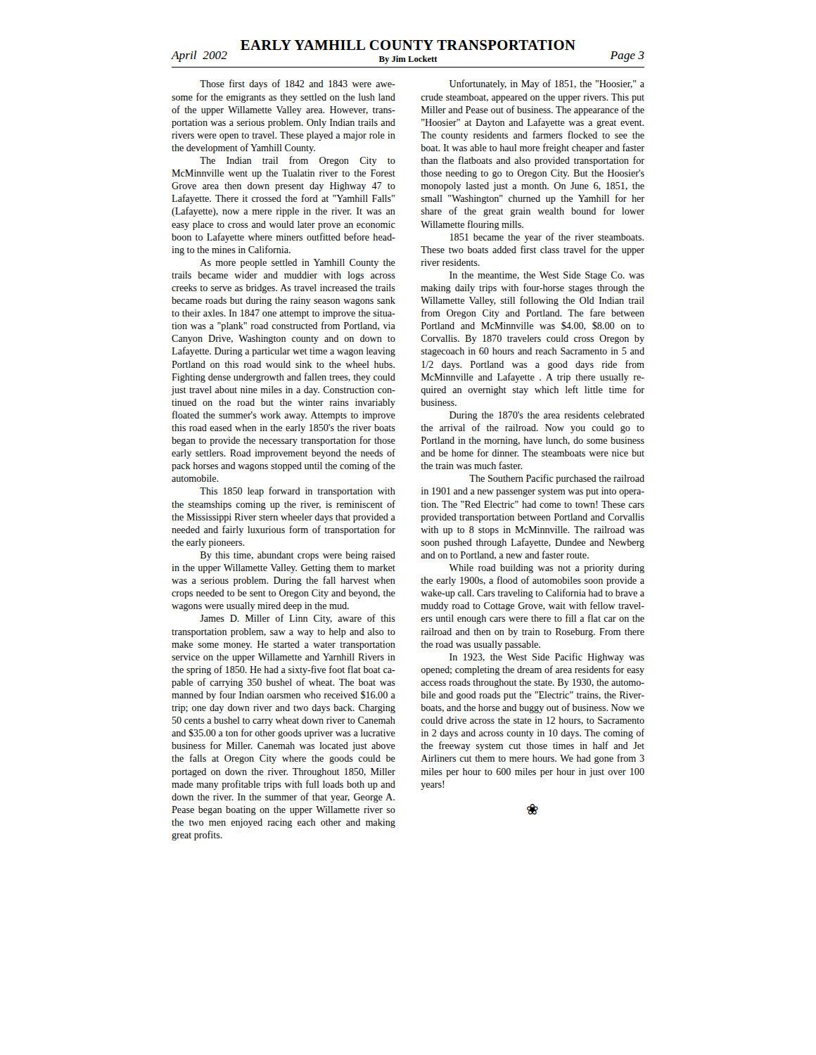EARLY YAMHILL COUNTY TRANSPORTATION
By Jim Lockett
April 2002 Page 3
Those first days of 1842 and 1843 were awesome for the emigrants as they settled on the lush land of the upper Willamette Valley area. However, transportation was a serious problem. Only Indian trails and rivers were open to travel. These played a major role in the development of Yamhill County.
The Indian trail from Oregon City to McMinnville went up the Tualatin river to the Forest Grove area then down present day Highway 47 to Lafayette. There it crossed the ford at "Yamhill Falls" (Lafayette), now a mere ripple in the river. It was an easy place to cross and would later prove an economic boon to Lafayette where miners outfitted before heading to the mines in California.
As more people settled in Yamhill County the trails became wider and muddier with logs across creeks to serve as bridges. As travel increased the trails became roads but during the rainy season wagons sank to their axles. In 1847 one attempt to improve the situation was a "plank" road constructed from Portland, via Canyon Drive, Washington county and on down to Lafayette. During a particular wet time a wagon leaving Portland on this road would sink to the wheel hubs. Fighting dense undergrowth and fallen trees, they could just travel about nine miles in a day. Construction continued on the road but the winter rains invariably floated the summer's work away. Attempts to improve this road eased when in the early 1850's the river boats began to provide the necessary transportation for those early settlers. Road improvement beyond the needs of pack horses and wagons stopped until the coming of the automobile.
This 1850 leap forward in transportation with the steamships coming up the river, is reminiscent of the Mississippi River stern wheeler days that provided a needed and fairly luxurious form of transportation for the early pioneers.
By this time, abundant crops were being raised in the upper Willamette Valley. Getting them to market was a serious problem. During the fall harvest when crops needed to be sent to Oregon City and beyond, the wagons were usually mired deep in the mud.
James D. Miller of Linn City, aware of this transportation problem, saw a way to help and also to make some money. He started a water transportation service on the upper Willamette and Yarnhill Rivers in the spring of 1850. He had a sixty-five foot flat boat capable of carrying 350 bushel of wheat. The boat was manned by four Indian oarsmen who received $16.00 a trip; one day down river and two days back. Charging 50 cents a bushel to carry wheat down river to Canemah and $35.00 a ton for other goods upriver was a lucrative business for Miller. Canemah was located just above the falls at Oregon City where the goods could be portaged on down the river. Throughout 1850, Miller made many profitable trips with full loads both up and down the river. In the summer of that year, George A. Pease began boating on the upper Willamette river so the two men enjoyed racing each other and making great profits.
Unfortunately, in May of 1851, the "Hoosier," a crude steamboat, appeared on the upper rivers. This put Miller and Pease out of business. The appearance of the "Hoosier" at Dayton and Lafayette was a great event. The county residents and farmers flocked to see the boat. It was able to haul more freight cheaper and faster than the flatboats and also provided transportation for those needing to go to Oregon City. But the Hoosier's monopoly lasted just a month. On June 6, 1851, the small "Washington" churned up the Yamhill for her share of the great grain wealth bound for lower Willamette flouring mills.
1851 became the year of the river steamboats. These two boats added first class travel for the upper river residents.
In the meantime, the West Side Stage Co. was making daily trips with four-horse stages through the Willamette Valley, still following the Old Indian trail from Oregon City and Portland. The fare between Portland and McMinnville was $4.00, $8.00 on to Corvallis. By 1870 travelers could cross Oregon by stagecoach in 60 hours and reach Sacramento in 5 and 1/2 days. Portland was a good days ride from McMinnville and Lafayette . A trip there usually required an overnight stay which left little time for business.
During the 1870's the area residents celebrated the arrival of the railroad. Now you could go to Portland in the morning, have lunch, do some business and be home for dinner. The steamboats were nice but the train was much faster.
The Southern Pacific purchased the railroad in 1901 and a new passenger system was put into operation. The "Red Electric" had come to town! These cars provided transportation between Portland and Corvallis with up to 8 stops in McMinnville. The railroad was soon pushed through Lafayette, Dundee and Newberg and on to Portland, a new and faster route.
While road building was not a priority during the early 1900s, a flood of automobiles soon provide a wake-up call. Cars traveling to California had to brave a muddy road to Cottage Grove, wait with fellow travelers until enough cars were there to fill a flat car on the railroad and then on by train to Roseburg. From there the road was usually passable.
In 1923, the West Side Pacific Highway was opened; completing the dream of area residents for easy access roads throughout the state. By 1930, the automobile and good roads put the "Electric" trains, the River-boats, and the horse and buggy out of business. Now we could drive across the state in 12 hours, to Sacramento in 2 days and across county in 10 days. The coming of the freeway system cut those times in half and Jet Airliners cut them to mere hours. We had gone from 3 miles per hour to 600 miles per hour in just over 100 years!
❀